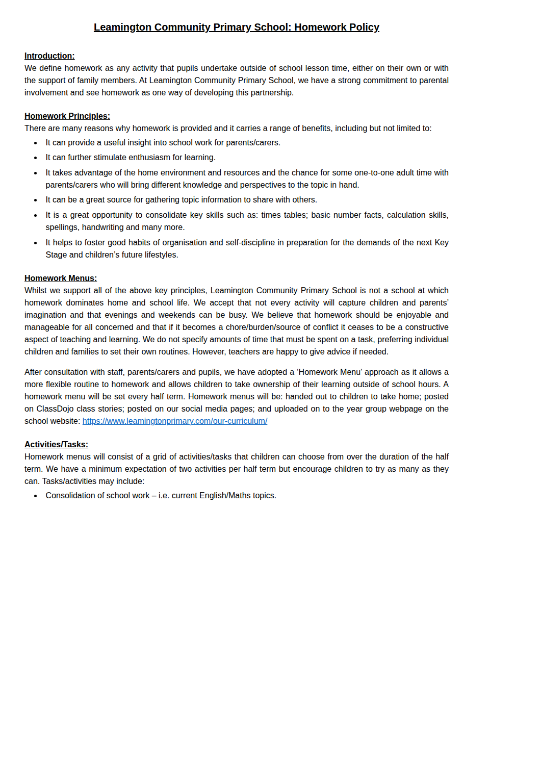Leamington Community Primary School: Homework Policy
Introduction:
We define homework as any activity that pupils undertake outside of school lesson time, either on their own or with the support of family members. At Leamington Community Primary School, we have a strong commitment to parental involvement and see homework as one way of developing this partnership.
Homework Principles:
There are many reasons why homework is provided and it carries a range of benefits, including but not limited to:
It can provide a useful insight into school work for parents/carers.
It can further stimulate enthusiasm for learning.
It takes advantage of the home environment and resources and the chance for some one-to-one adult time with parents/carers who will bring different knowledge and perspectives to the topic in hand.
It can be a great source for gathering topic information to share with others.
It is a great opportunity to consolidate key skills such as: times tables; basic number facts, calculation skills, spellings, handwriting and many more.
It helps to foster good habits of organisation and self-discipline in preparation for the demands of the next Key Stage and children’s future lifestyles.
Homework Menus:
Whilst we support all of the above key principles, Leamington Community Primary School is not a school at which homework dominates home and school life. We accept that not every activity will capture children and parents’ imagination and that evenings and weekends can be busy. We believe that homework should be enjoyable and manageable for all concerned and that if it becomes a chore/burden/source of conflict it ceases to be a constructive aspect of teaching and learning. We do not specify amounts of time that must be spent on a task, preferring individual children and families to set their own routines. However, teachers are happy to give advice if needed.
After consultation with staff, parents/carers and pupils, we have adopted a ‘Homework Menu’ approach as it allows a more flexible routine to homework and allows children to take ownership of their learning outside of school hours. A homework menu will be set every half term. Homework menus will be: handed out to children to take home; posted on ClassDojo class stories; posted on our social media pages; and uploaded on to the year group webpage on the school website: https://www.leamingtonprimary.com/our-curriculum/
Activities/Tasks:
Homework menus will consist of a grid of activities/tasks that children can choose from over the duration of the half term. We have a minimum expectation of two activities per half term but encourage children to try as many as they can. Tasks/activities may include:
Consolidation of school work – i.e. current English/Maths topics.